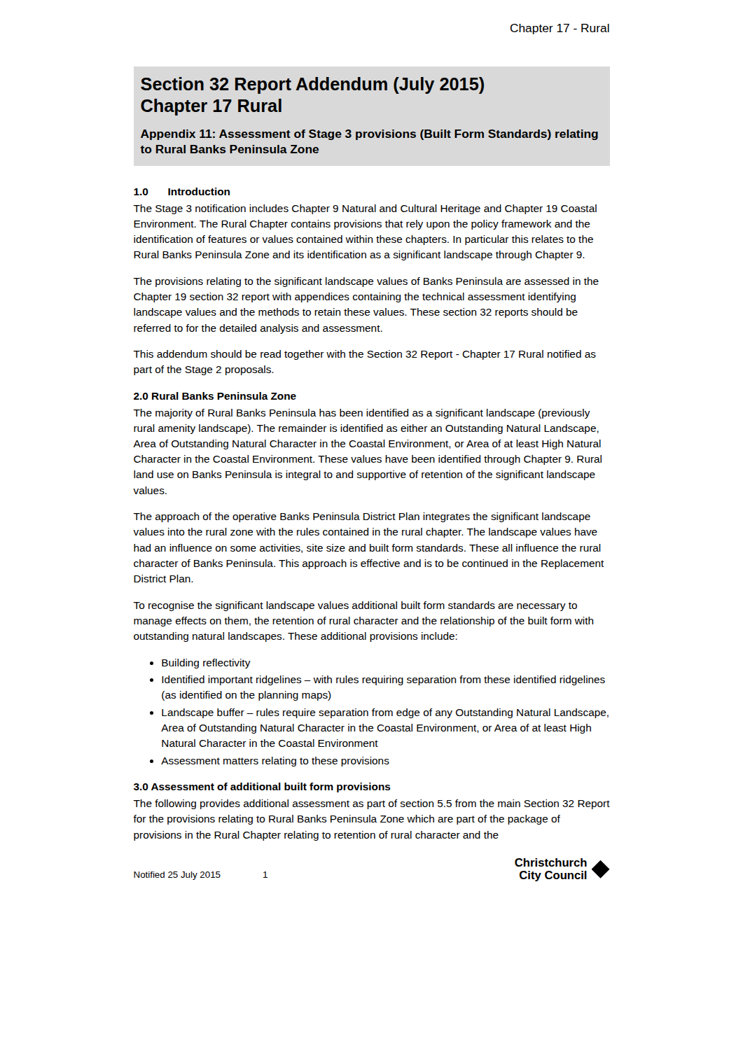Chapter 17 - Rural
Section 32 Report Addendum (July 2015)
Chapter 17 Rural
Appendix 11: Assessment of Stage 3 provisions (Built Form Standards) relating to Rural Banks Peninsula Zone
1.0 Introduction
The Stage 3 notification includes Chapter 9 Natural and Cultural Heritage and Chapter 19 Coastal Environment. The Rural Chapter contains provisions that rely upon the policy framework and the identification of features or values contained within these chapters. In particular this relates to the Rural Banks Peninsula Zone and its identification as a significant landscape through Chapter 9.
The provisions relating to the significant landscape values of Banks Peninsula are assessed in the Chapter 19 section 32 report with appendices containing the technical assessment identifying landscape values and the methods to retain these values. These section 32 reports should be referred to for the detailed analysis and assessment.
This addendum should be read together with the Section 32 Report - Chapter 17 Rural notified as part of the Stage 2 proposals.
2.0 Rural Banks Peninsula Zone
The majority of Rural Banks Peninsula has been identified as a significant landscape (previously rural amenity landscape). The remainder is identified as either an Outstanding Natural Landscape, Area of Outstanding Natural Character in the Coastal Environment, or Area of at least High Natural Character in the Coastal Environment. These values have been identified through Chapter 9. Rural land use on Banks Peninsula is integral to and supportive of retention of the significant landscape values.
The approach of the operative Banks Peninsula District Plan integrates the significant landscape values into the rural zone with the rules contained in the rural chapter. The landscape values have had an influence on some activities, site size and built form standards. These all influence the rural character of Banks Peninsula. This approach is effective and is to be continued in the Replacement District Plan.
To recognise the significant landscape values additional built form standards are necessary to manage effects on them, the retention of rural character and the relationship of the built form with outstanding natural landscapes. These additional provisions include:
Building reflectivity
Identified important ridgelines – with rules requiring separation from these identified ridgelines (as identified on the planning maps)
Landscape buffer – rules require separation from edge of any Outstanding Natural Landscape, Area of Outstanding Natural Character in the Coastal Environment, or Area of at least High Natural Character in the Coastal Environment
Assessment matters relating to these provisions
3.0 Assessment of additional built form provisions
The following provides additional assessment as part of section 5.5 from the main Section 32 Report for the provisions relating to Rural Banks Peninsula Zone which are part of the package of provisions in the Rural Chapter relating to retention of rural character and the
Notified 25 July 2015
1
Christchurch
City Council